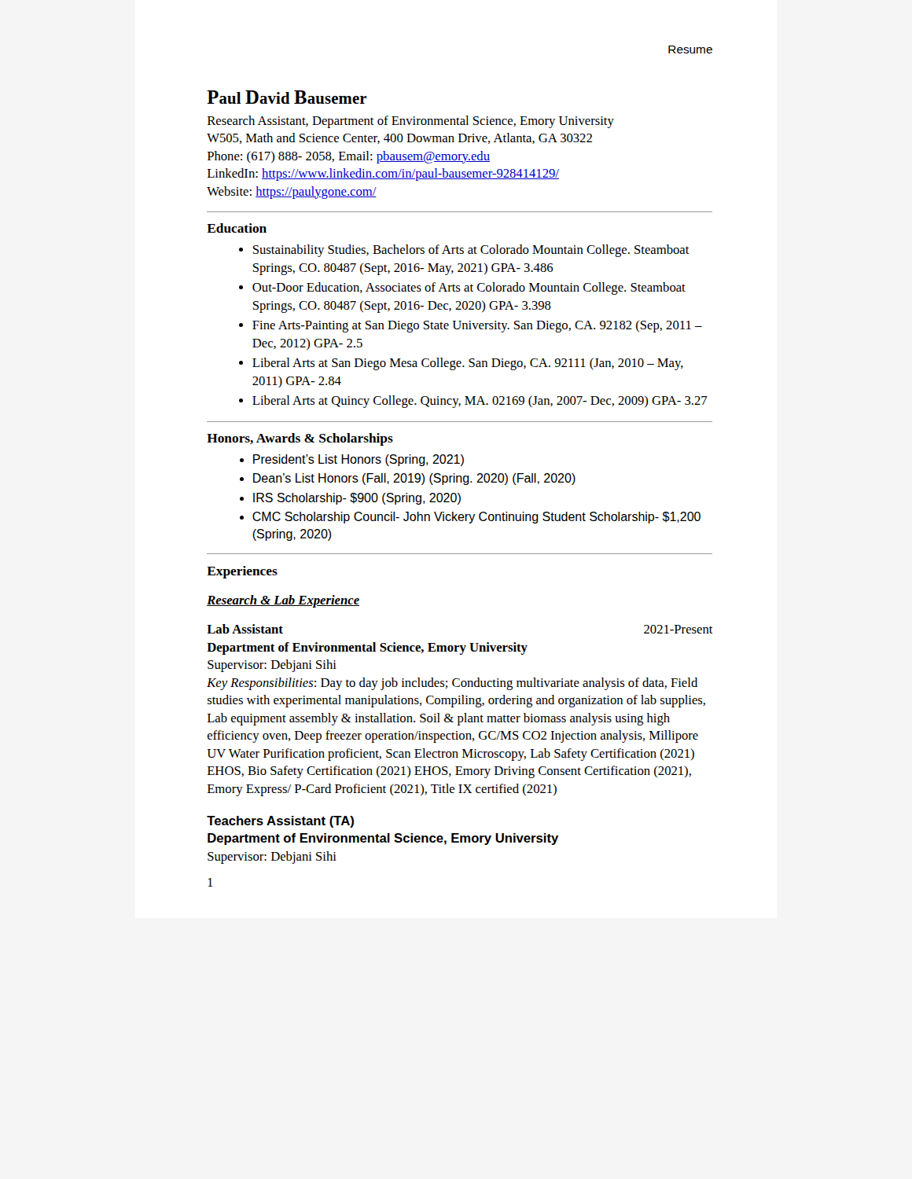Resume
Paul David Bausemer
Research Assistant, Department of Environmental Science, Emory University
W505, Math and Science Center, 400 Dowman Drive, Atlanta, GA 30322
Phone: (617) 888- 2058, Email: pbausem@emory.edu
LinkedIn: https://www.linkedin.com/in/paul-bausemer-928414129/
Website: https://paulygone.com/
Education
Sustainability Studies, Bachelors of Arts at Colorado Mountain College. Steamboat Springs, CO. 80487 (Sept, 2016- May, 2021) GPA- 3.486
Out-Door Education, Associates of Arts at Colorado Mountain College. Steamboat Springs, CO. 80487 (Sept, 2016- Dec, 2020) GPA- 3.398
Fine Arts-Painting at San Diego State University. San Diego, CA. 92182 (Sep, 2011 – Dec, 2012) GPA- 2.5
Liberal Arts at San Diego Mesa College. San Diego, CA. 92111 (Jan, 2010 – May, 2011) GPA- 2.84
Liberal Arts at Quincy College. Quincy, MA. 02169 (Jan, 2007- Dec, 2009) GPA- 3.27
Honors, Awards & Scholarships
President’s List Honors (Spring, 2021)
Dean’s List Honors (Fall, 2019) (Spring. 2020) (Fall, 2020)
IRS Scholarship- $900 (Spring, 2020)
CMC Scholarship Council- John Vickery Continuing Student Scholarship- $1,200 (Spring, 2020)
Experiences
Research & Lab Experience
Lab Assistant 2021-Present
Department of Environmental Science, Emory University
Supervisor: Debjani Sihi
Key Responsibilities: Day to day job includes; Conducting multivariate analysis of data, Field studies with experimental manipulations, Compiling, ordering and organization of lab supplies, Lab equipment assembly & installation. Soil & plant matter biomass analysis using high efficiency oven, Deep freezer operation/inspection, GC/MS CO2 Injection analysis, Millipore UV Water Purification proficient, Scan Electron Microscopy, Lab Safety Certification (2021) EHOS, Bio Safety Certification (2021) EHOS, Emory Driving Consent Certification (2021), Emory Express/ P-Card Proficient (2021), Title IX certified (2021)
Teachers Assistant (TA)
Department of Environmental Science, Emory University
Supervisor: Debjani Sihi
1